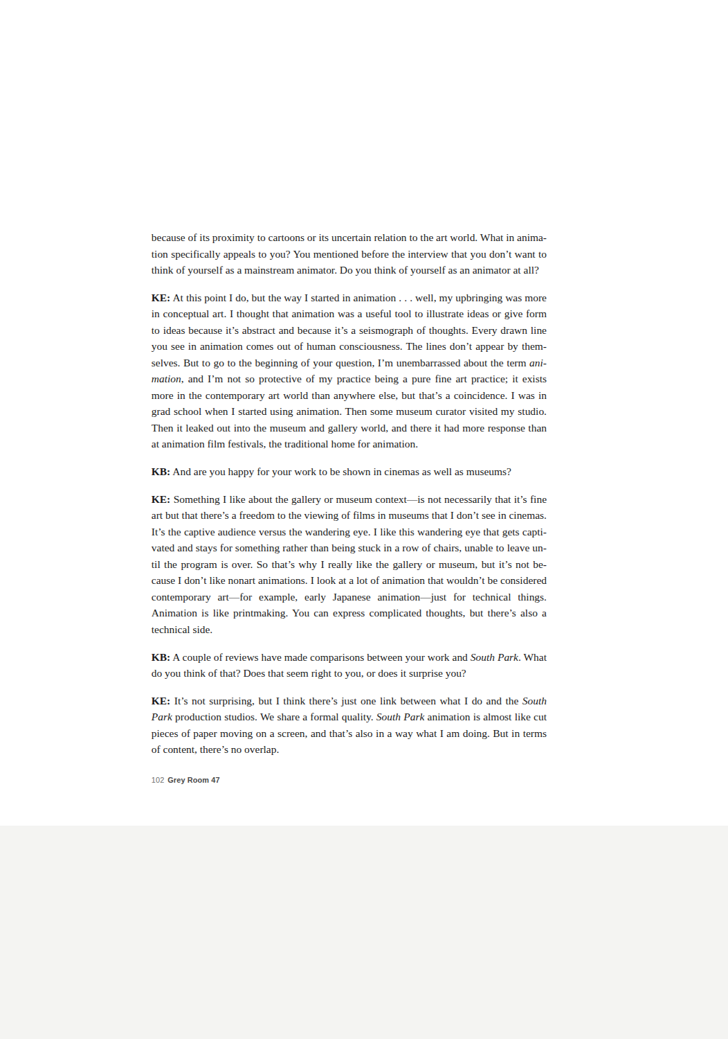because of its proximity to cartoons or its uncertain relation to the art world. What in animation specifically appeals to you? You mentioned before the interview that you don’t want to think of yourself as a mainstream animator. Do you think of yourself as an animator at all?
KE: At this point I do, but the way I started in animation . . . well, my upbringing was more in conceptual art. I thought that animation was a useful tool to illustrate ideas or give form to ideas because it’s abstract and because it’s a seismograph of thoughts. Every drawn line you see in animation comes out of human consciousness. The lines don’t appear by themselves. But to go to the beginning of your question, I’m unembarrassed about the term animation, and I’m not so protective of my practice being a pure fine art practice; it exists more in the contemporary art world than anywhere else, but that’s a coincidence. I was in grad school when I started using animation. Then some museum curator visited my studio. Then it leaked out into the museum and gallery world, and there it had more response than at animation film festivals, the traditional home for animation.
KB: And are you happy for your work to be shown in cinemas as well as museums?
KE: Something I like about the gallery or museum context—is not necessarily that it’s fine art but that there’s a freedom to the viewing of films in museums that I don’t see in cinemas. It’s the captive audience versus the wandering eye. I like this wandering eye that gets captivated and stays for something rather than being stuck in a row of chairs, unable to leave until the program is over. So that’s why I really like the gallery or museum, but it’s not because I don’t like nonart animations. I look at a lot of animation that wouldn’t be considered contemporary art—for example, early Japanese animation—just for technical things. Animation is like printmaking. You can express complicated thoughts, but there’s also a technical side.
KB: A couple of reviews have made comparisons between your work and South Park. What do you think of that? Does that seem right to you, or does it surprise you?
KE: It’s not surprising, but I think there’s just one link between what I do and the South Park production studios. We share a formal quality. South Park animation is almost like cut pieces of paper moving on a screen, and that’s also in a way what I am doing. But in terms of content, there’s no overlap.
102 Grey Room 47